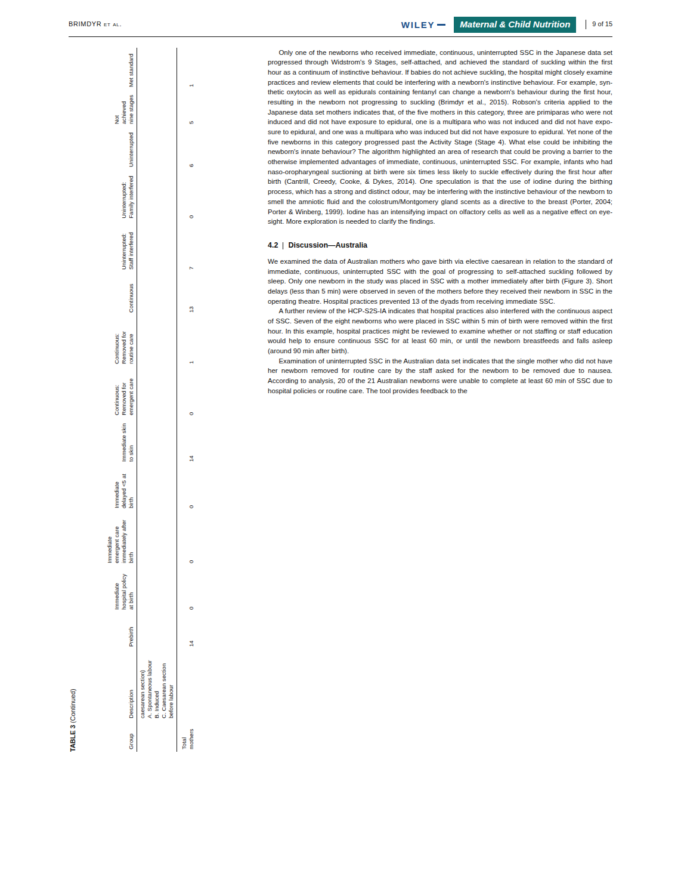BRIMDYR et al.
WILEY
Maternal & Child Nutrition
9 of 15
TABLE 3 (Continued)
| Group | Description | Prebirth | Immediate hospital policy at birth | Immediate emergent care immediately after birth | Immediate delayed <5 at birth | Immediate skin to skin | Continuous: Removed for emergent care | Continuous: Removed for routine care | Continuous | Uninterrupted: Staff interfered | Uninterrupted: Family interfered | Uninterrupted | Not achieved nine stages | Met standard |
| --- | --- | --- | --- | --- | --- | --- | --- | --- | --- | --- | --- | --- | --- | --- |
| | caesarean section) A. Spontaneous labour B. Induced C. Caesarean section before labour | | | | | | | | | | | | | |
| Total mothers | | 14 | 0 | 0 | 0 | 14 | 0 | 1 | 13 | 7 | 0 | 6 | 5 | 1 |
Only one of the newborns who received immediate, continuous, uninterrupted SSC in the Japanese data set progressed through Widstrom's 9 Stages, self-attached, and achieved the standard of suckling within the first hour as a continuum of instinctive behaviour. If babies do not achieve suckling, the hospital might closely examine practices and review elements that could be interfering with a newborn's instinctive behaviour. For example, synthetic oxytocin as well as epidurals containing fentanyl can change a newborn's behaviour during the first hour, resulting in the newborn not progressing to suckling (Brimdyr et al., 2015). Robson's criteria applied to the Japanese data set mothers indicates that, of the five mothers in this category, three are primiparas who were not induced and did not have exposure to epidural, one is a multipara who was not induced and did not have exposure to epidural, and one was a multipara who was induced but did not have exposure to epidural. Yet none of the five newborns in this category progressed past the Activity Stage (Stage 4). What else could be inhibiting the newborn's innate behaviour? The algorithm highlighted an area of research that could be proving a barrier to the otherwise implemented advantages of immediate, continuous, uninterrupted SSC. For example, infants who had naso-oropharyngeal suctioning at birth were six times less likely to suckle effectively during the first hour after birth (Cantrill, Creedy, Cooke, & Dykes, 2014). One speculation is that the use of iodine during the birthing process, which has a strong and distinct odour, may be interfering with the instinctive behaviour of the newborn to smell the amniotic fluid and the colostrum/Montgomery gland scents as a directive to the breast (Porter, 2004; Porter & Winberg, 1999). Iodine has an intensifying impact on olfactory cells as well as a negative effect on eyesight. More exploration is needed to clarify the findings.
4.2 Discussion—Australia
We examined the data of Australian mothers who gave birth via elective caesarean in relation to the standard of immediate, continuous, uninterrupted SSC with the goal of progressing to self-attached suckling followed by sleep. Only one newborn in the study was placed in SSC with a mother immediately after birth (Figure 3). Short delays (less than 5 min) were observed in seven of the mothers before they received their newborn in SSC in the operating theatre. Hospital practices prevented 13 of the dyads from receiving immediate SSC.
A further review of the HCP-S2S-IA indicates that hospital practices also interfered with the continuous aspect of SSC. Seven of the eight newborns who were placed in SSC within 5 min of birth were removed within the first hour. In this example, hospital practices might be reviewed to examine whether or not staffing or staff education would help to ensure continuous SSC for at least 60 min, or until the newborn breastfeeds and falls asleep (around 90 min after birth).
Examination of uninterrupted SSC in the Australian data set indicates that the single mother who did not have her newborn removed for routine care by the staff asked for the newborn to be removed due to nausea. According to analysis, 20 of the 21 Australian newborns were unable to complete at least 60 min of SSC due to hospital policies or routine care. The tool provides feedback to the